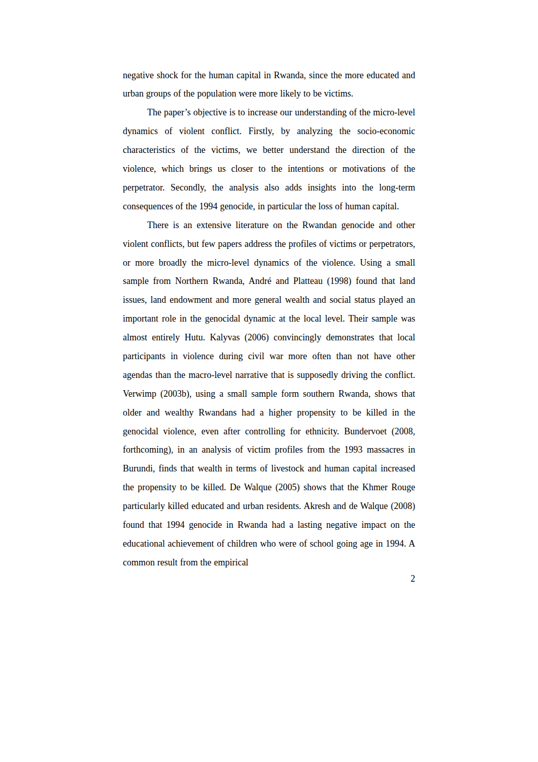negative shock for the human capital in Rwanda, since the more educated and urban groups of the population were more likely to be victims.
The paper’s objective is to increase our understanding of the micro-level dynamics of violent conflict. Firstly, by analyzing the socio-economic characteristics of the victims, we better understand the direction of the violence, which brings us closer to the intentions or motivations of the perpetrator. Secondly, the analysis also adds insights into the long-term consequences of the 1994 genocide, in particular the loss of human capital.
There is an extensive literature on the Rwandan genocide and other violent conflicts, but few papers address the profiles of victims or perpetrators, or more broadly the micro-level dynamics of the violence. Using a small sample from Northern Rwanda, André and Platteau (1998) found that land issues, land endowment and more general wealth and social status played an important role in the genocidal dynamic at the local level. Their sample was almost entirely Hutu. Kalyvas (2006) convincingly demonstrates that local participants in violence during civil war more often than not have other agendas than the macro-level narrative that is supposedly driving the conflict. Verwimp (2003b), using a small sample form southern Rwanda, shows that older and wealthy Rwandans had a higher propensity to be killed in the genocidal violence, even after controlling for ethnicity. Bundervoet (2008, forthcoming), in an analysis of victim profiles from the 1993 massacres in Burundi, finds that wealth in terms of livestock and human capital increased the propensity to be killed. De Walque (2005) shows that the Khmer Rouge particularly killed educated and urban residents. Akresh and de Walque (2008) found that 1994 genocide in Rwanda had a lasting negative impact on the educational achievement of children who were of school going age in 1994. A common result from the empirical
2